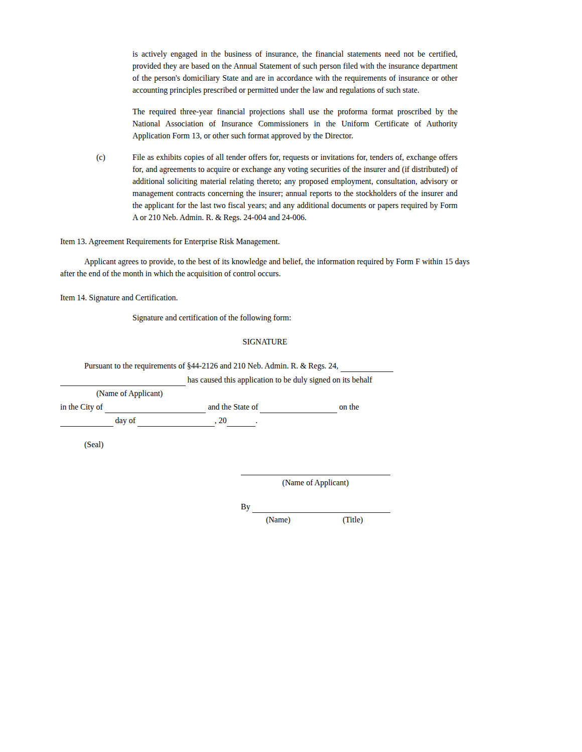is actively engaged in the business of insurance, the financial statements need not be certified, provided they are based on the Annual Statement of such person filed with the insurance department of the person's domiciliary State and are in accordance with the requirements of insurance or other accounting principles prescribed or permitted under the law and regulations of such state.
The required three-year financial projections shall use the proforma format proscribed by the National Association of Insurance Commissioners in the Uniform Certificate of Authority Application Form 13, or other such format approved by the Director.
(c)
File as exhibits copies of all tender offers for, requests or invitations for, tenders of, exchange offers for, and agreements to acquire or exchange any voting securities of the insurer and (if distributed) of additional soliciting material relating thereto; any proposed employment, consultation, advisory or management contracts concerning the insurer; annual reports to the stockholders of the insurer and the applicant for the last two fiscal years; and any additional documents or papers required by Form A or 210 Neb. Admin. R. & Regs. 24-004 and 24-006.
Item 13. Agreement Requirements for Enterprise Risk Management.
Applicant agrees to provide, to the best of its knowledge and belief, the information required by Form F within 15 days after the end of the month in which the acquisition of control occurs.
Item 14. Signature and Certification.
Signature and certification of the following form:
SIGNATURE
Pursuant to the requirements of §44-2126 and 210 Neb. Admin. R. & Regs. 24,
has caused this application to be duly signed on its behalf
(Name of Applicant)
in the City of and the State of on the
day of , 20 .
(Seal)
(Name of Applicant)
By
(Name)
(Title)